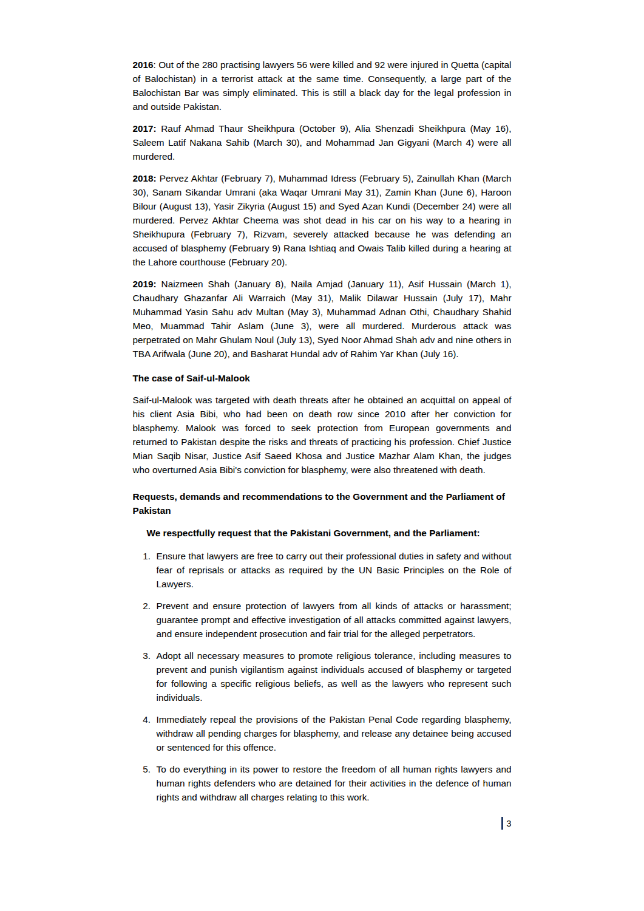2016: Out of the 280 practising lawyers 56 were killed and 92 were injured in Quetta (capital of Balochistan) in a terrorist attack at the same time. Consequently, a large part of the Balochistan Bar was simply eliminated. This is still a black day for the legal profession in and outside Pakistan.
2017: Rauf Ahmad Thaur Sheikhpura (October 9), Alia Shenzadi Sheikhpura (May 16), Saleem Latif Nakana Sahib (March 30), and Mohammad Jan Gigyani (March 4) were all murdered.
2018: Pervez Akhtar (February 7), Muhammad Idress (February 5), Zainullah Khan (March 30), Sanam Sikandar Umrani (aka Waqar Umrani May 31), Zamin Khan (June 6), Haroon Bilour (August 13), Yasir Zikyria (August 15) and Syed Azan Kundi (December 24) were all murdered. Pervez Akhtar Cheema was shot dead in his car on his way to a hearing in Sheikhupura (February 7), Rizvam, severely attacked because he was defending an accused of blasphemy (February 9) Rana Ishtiaq and Owais Talib killed during a hearing at the Lahore courthouse (February 20).
2019: Naizmeen Shah (January 8), Naila Amjad (January 11), Asif Hussain (March 1), Chaudhary Ghazanfar Ali Warraich (May 31), Malik Dilawar Hussain (July 17), Mahr Muhammad Yasin Sahu adv Multan (May 3), Muhammad Adnan Othi, Chaudhary Shahid Meo, Muammad Tahir Aslam (June 3), were all murdered. Murderous attack was perpetrated on Mahr Ghulam Noul (July 13), Syed Noor Ahmad Shah adv and nine others in TBA Arifwala (June 20), and Basharat Hundal adv of Rahim Yar Khan (July 16).
The case of Saif-ul-Malook
Saif-ul-Malook was targeted with death threats after he obtained an acquittal on appeal of his client Asia Bibi, who had been on death row since 2010 after her conviction for blasphemy. Malook was forced to seek protection from European governments and returned to Pakistan despite the risks and threats of practicing his profession. Chief Justice Mian Saqib Nisar, Justice Asif Saeed Khosa and Justice Mazhar Alam Khan, the judges who overturned Asia Bibi's conviction for blasphemy, were also threatened with death.
Requests, demands and recommendations to the Government and the Parliament of Pakistan
We respectfully request that the Pakistani Government, and the Parliament:
Ensure that lawyers are free to carry out their professional duties in safety and without fear of reprisals or attacks as required by the UN Basic Principles on the Role of Lawyers.
Prevent and ensure protection of lawyers from all kinds of attacks or harassment; guarantee prompt and effective investigation of all attacks committed against lawyers, and ensure independent prosecution and fair trial for the alleged perpetrators.
Adopt all necessary measures to promote religious tolerance, including measures to prevent and punish vigilantism against individuals accused of blasphemy or targeted for following a specific religious beliefs, as well as the lawyers who represent such individuals.
Immediately repeal the provisions of the Pakistan Penal Code regarding blasphemy, withdraw all pending charges for blasphemy, and release any detainee being accused or sentenced for this offence.
To do everything in its power to restore the freedom of all human rights lawyers and human rights defenders who are detained for their activities in the defence of human rights and withdraw all charges relating to this work.
3